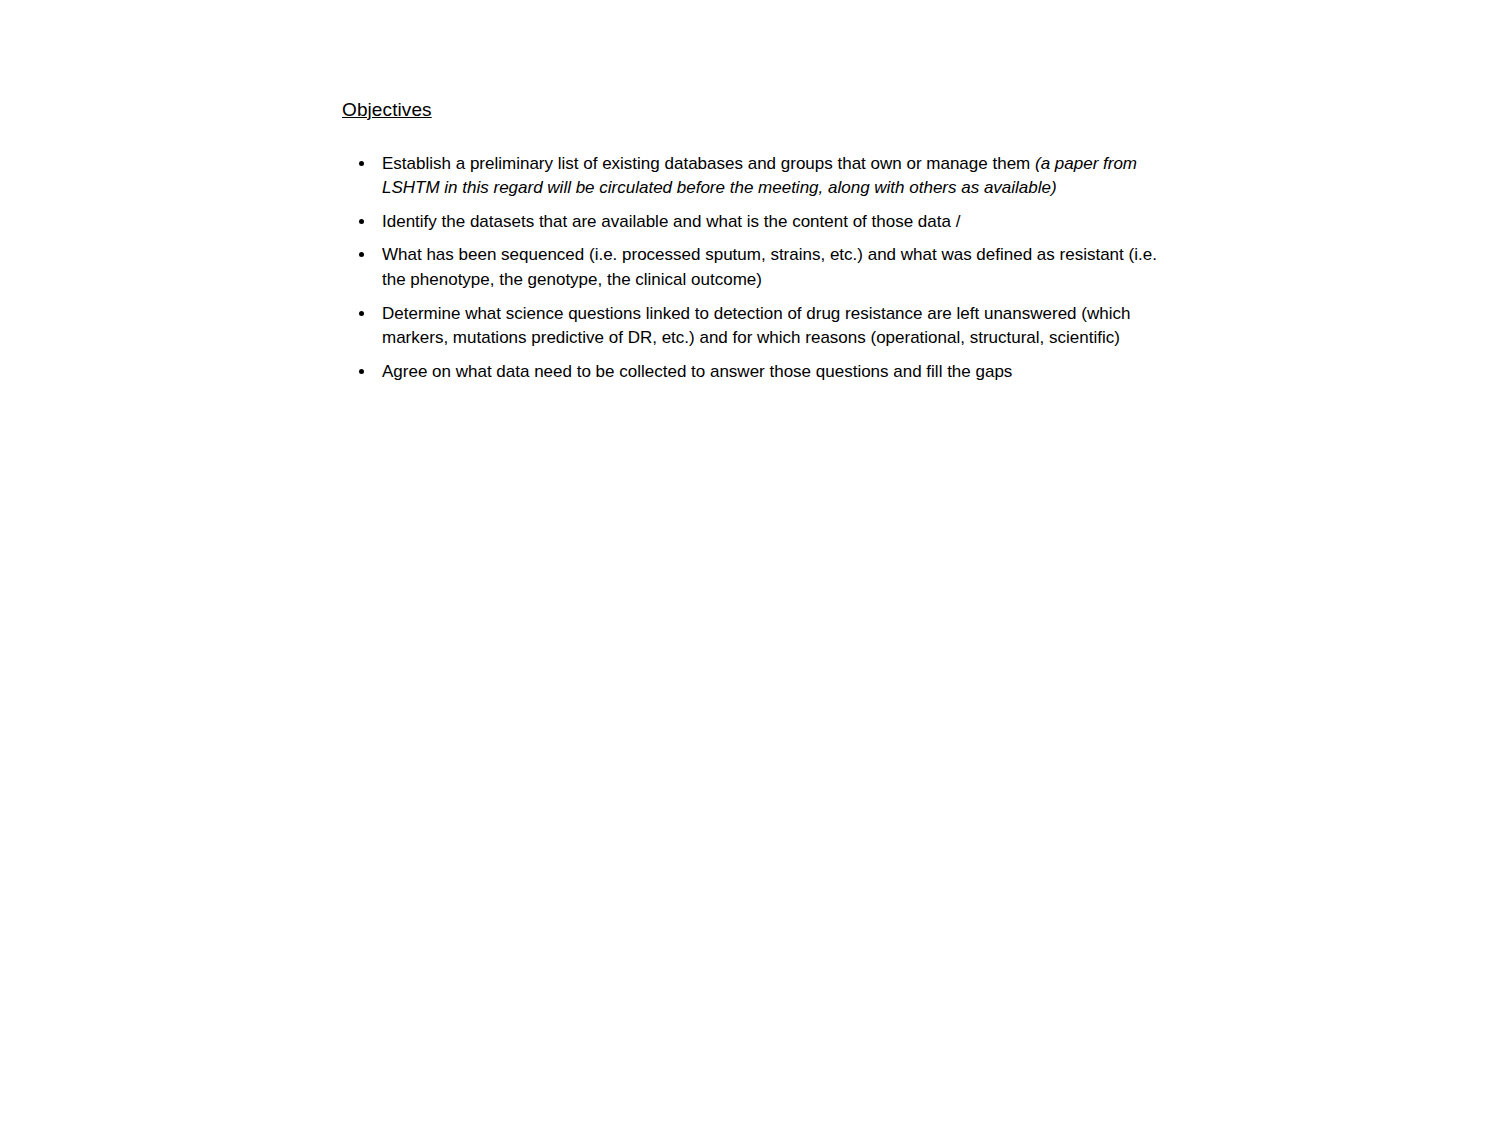Objectives
Establish a preliminary list of existing databases and groups that own or manage them (a paper from LSHTM in this regard will be circulated before the meeting, along with others as available)
Identify the datasets that are available and what is the content of those data /
What has been sequenced (i.e. processed sputum, strains, etc.) and what was defined as resistant (i.e. the phenotype, the genotype, the clinical outcome)
Determine what science questions linked to detection of drug resistance are left unanswered (which markers, mutations predictive of DR, etc.) and for which reasons (operational, structural, scientific)
Agree on what data need to be collected to answer those questions and fill the gaps